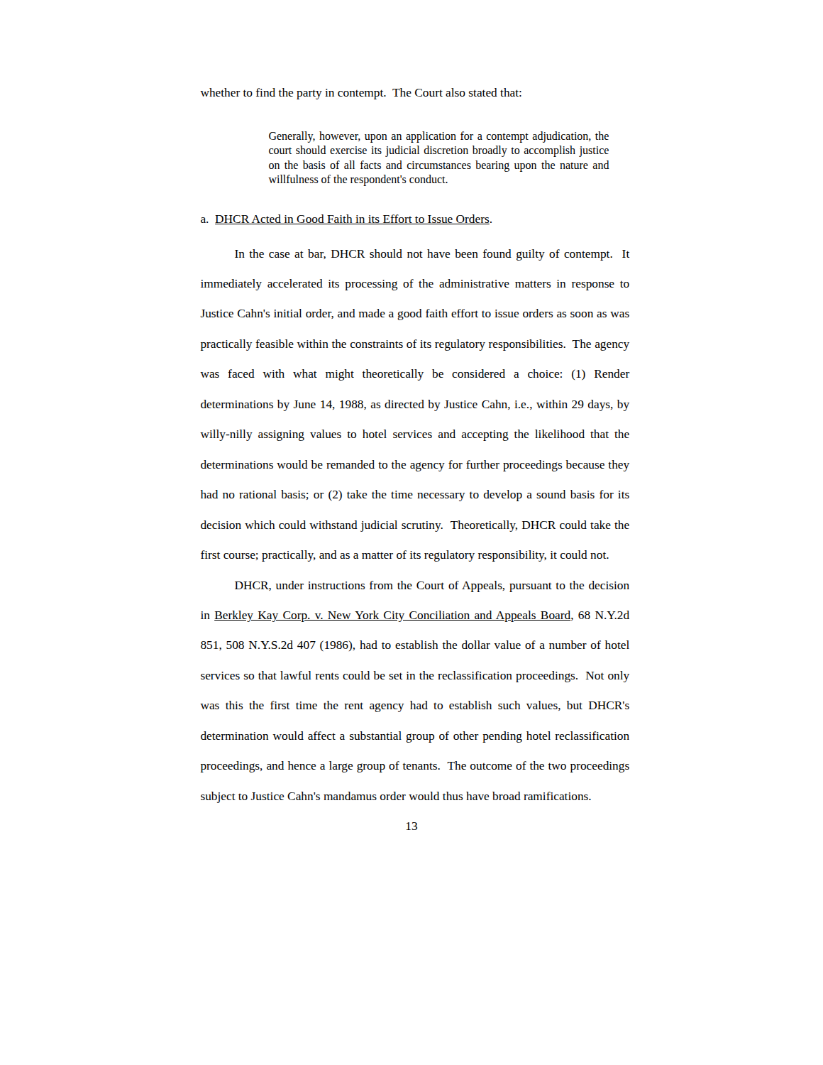whether to find the party in contempt. The Court also stated that:
Generally, however, upon an application for a contempt adjudication, the court should exercise its judicial discretion broadly to accomplish justice on the basis of all facts and circumstances bearing upon the nature and willfulness of the respondent's conduct.
a. DHCR Acted in Good Faith in its Effort to Issue Orders.
In the case at bar, DHCR should not have been found guilty of contempt. It immediately accelerated its processing of the administrative matters in response to Justice Cahn's initial order, and made a good faith effort to issue orders as soon as was practically feasible within the constraints of its regulatory responsibilities. The agency was faced with what might theoretically be considered a choice: (1) Render determinations by June 14, 1988, as directed by Justice Cahn, i.e., within 29 days, by willy-nilly assigning values to hotel services and accepting the likelihood that the determinations would be remanded to the agency for further proceedings because they had no rational basis; or (2) take the time necessary to develop a sound basis for its decision which could withstand judicial scrutiny. Theoretically, DHCR could take the first course; practically, and as a matter of its regulatory responsibility, it could not.
DHCR, under instructions from the Court of Appeals, pursuant to the decision in Berkley Kay Corp. v. New York City Conciliation and Appeals Board, 68 N.Y.2d 851, 508 N.Y.S.2d 407 (1986), had to establish the dollar value of a number of hotel services so that lawful rents could be set in the reclassification proceedings. Not only was this the first time the rent agency had to establish such values, but DHCR's determination would affect a substantial group of other pending hotel reclassification proceedings, and hence a large group of tenants. The outcome of the two proceedings subject to Justice Cahn's mandamus order would thus have broad ramifications.
13